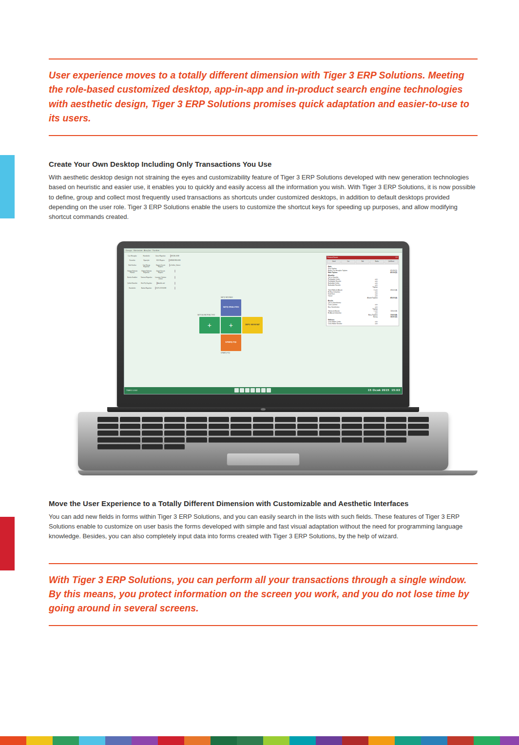User experience moves to a totally different dimension with Tiger 3 ERP Solutions. Meeting the role-based customized desktop, app-in-app and in-product search engine technologies with aesthetic design, Tiger 3 ERP Solutions promises quick adaptation and easier-to-use to its users.
Create Your Own Desktop Including Only Transactions You Use
With aesthetic desktop design not straining the eyes and customizability feature of Tiger 3 ERP Solutions developed with new generation technologies based on heuristic and easier use, it enables you to quickly and easily access all the information you wish. With Tiger 3 ERP Solutions, it is now possible to define, group and collect most frequently used transactions as shortcuts under customized desktops, in addition to default desktops provided depending on the user role. Tiger 3 ERP Solutions enable the users to customize the shortcut keys for speeding up purposes, and allow modifying shortcut commands created.
Dosya Görünüm Araçlar Yardım
Cari Hesaplar
Hareketler
Döviz Raporları
EXCEL.EXE
Kurumlar
Siparişler
KDV Raporu
WINWORD.EXE
Stok Kartları
Cari Hesap Raporları
Sipariş Durum Raporu
e-Defter_Görevi
Ödeme/Tahsilat Planları
Ödeme/Tahsilat Raporları
Genel Durum Raporu
Banka Kredileri
Teminat Raporları
Leasing / İşletme Listesi
Çekler/Senetler
Hızlı Fiş Kayıtları
Analitik.xml
Hareketler
Banka Raporları
OUTLOOK.EXE
SATIŞ FATURASI
SATIŞ İRSALİYESİ
SATIN ALMA İRSALİYESİ
+
+
DEPO SEVKİYAT
SİPARİŞ FİŞİ
SİPARİŞ FİŞİ
Finansal Durum 0 0
Genel Cari Stok Banka Çek/Senet
Nakit
Kasa Toplamı
Banka Cari Hesapları Toplamı 420,36 (D)
Nakit Toplamı 420,36 (D)
Alacaklar
Çek ve Senetler
Portföydeki Çekler adet
Portföydeki Senetler adet
Bankadaki Çekler adet
Bankadaki Senetler adet
Toplam
Tahsil Edilecek Alacak 3 adet 456,00 (A)
Ek Borç Dekontları adet
Kredi Kartı adet
Yuksel adet
Alacak Toplamı 456,00 (A)
Borçlar
Çek ve Senetlerimiz
Cirolu Çekimiz adet
Borç Senetlerimiz adet
Toplam
Ödenecek Borçlar 1 adet 118,00 (B)
Ek Alacak Dekontları adet
Borç Toplamı 118,00 (B)
Sonuç 145,91 (D)
Hakkımız
Cirolu Edilen Çekler adet
Cirolu Edilen Senetler adet
TİGER 3 / LOGO 15 Ocak 2015 15:03
Move the User Experience to a Totally Different Dimension with Customizable and Aesthetic Interfaces
You can add new fields in forms within Tiger 3 ERP Solutions, and you can easily search in the lists with such fields. These features of Tiger 3 ERP Solutions enable to customize on user basis the forms developed with simple and fast visual adaptation without the need for programming language knowledge. Besides, you can also completely input data into forms created with Tiger 3 ERP Solutions, by the help of wizard.
With Tiger 3 ERP Solutions, you can perform all your transactions through a single window. By this means, you protect information on the screen you work, and you do not lose time by going around in several screens.